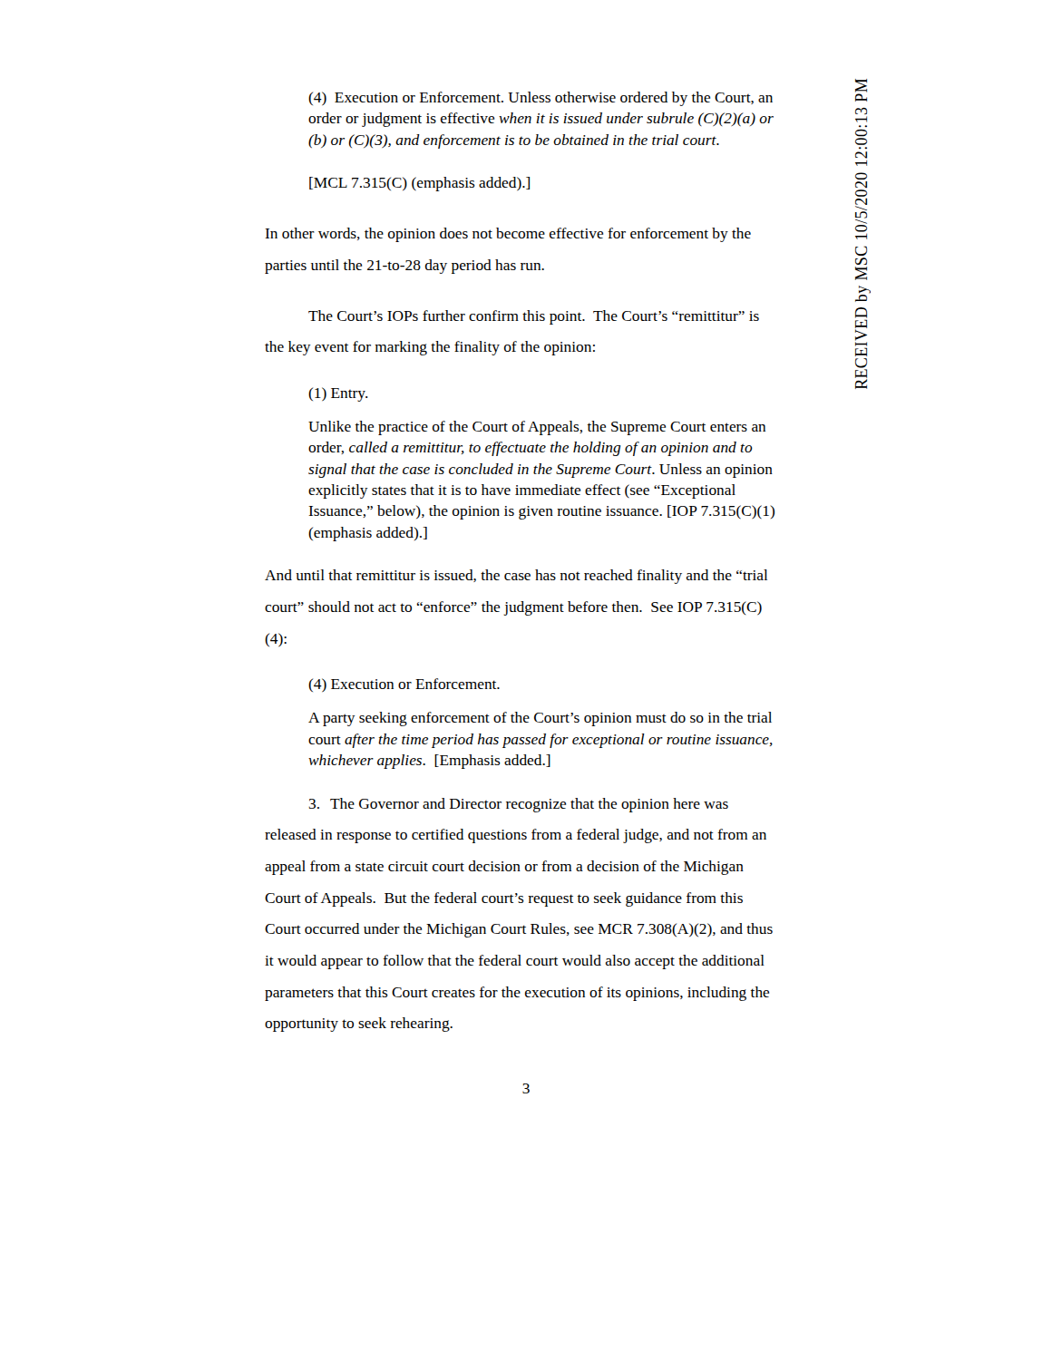RECEIVED by MSC 10/5/2020 12:00:13 PM
(4) Execution or Enforcement. Unless otherwise ordered by the Court, an order or judgment is effective when it is issued under subrule (C)(2)(a) or (b) or (C)(3), and enforcement is to be obtained in the trial court.
[MCL 7.315(C) (emphasis added).]
In other words, the opinion does not become effective for enforcement by the parties until the 21-to-28 day period has run.
The Court’s IOPs further confirm this point. The Court’s “remittitur” is the key event for marking the finality of the opinion:
(1) Entry.
Unlike the practice of the Court of Appeals, the Supreme Court enters an order, called a remittitur, to effectuate the holding of an opinion and to signal that the case is concluded in the Supreme Court. Unless an opinion explicitly states that it is to have immediate effect (see “Exceptional Issuance,” below), the opinion is given routine issuance. [IOP 7.315(C)(1) (emphasis added).]
And until that remittitur is issued, the case has not reached finality and the “trial court” should not act to “enforce” the judgment before then. See IOP 7.315(C)(4):
(4) Execution or Enforcement.
A party seeking enforcement of the Court’s opinion must do so in the trial court after the time period has passed for exceptional or routine issuance, whichever applies. [Emphasis added.]
3. The Governor and Director recognize that the opinion here was released in response to certified questions from a federal judge, and not from an appeal from a state circuit court decision or from a decision of the Michigan Court of Appeals. But the federal court’s request to seek guidance from this Court occurred under the Michigan Court Rules, see MCR 7.308(A)(2), and thus it would appear to follow that the federal court would also accept the additional parameters that this Court creates for the execution of its opinions, including the opportunity to seek rehearing.
3